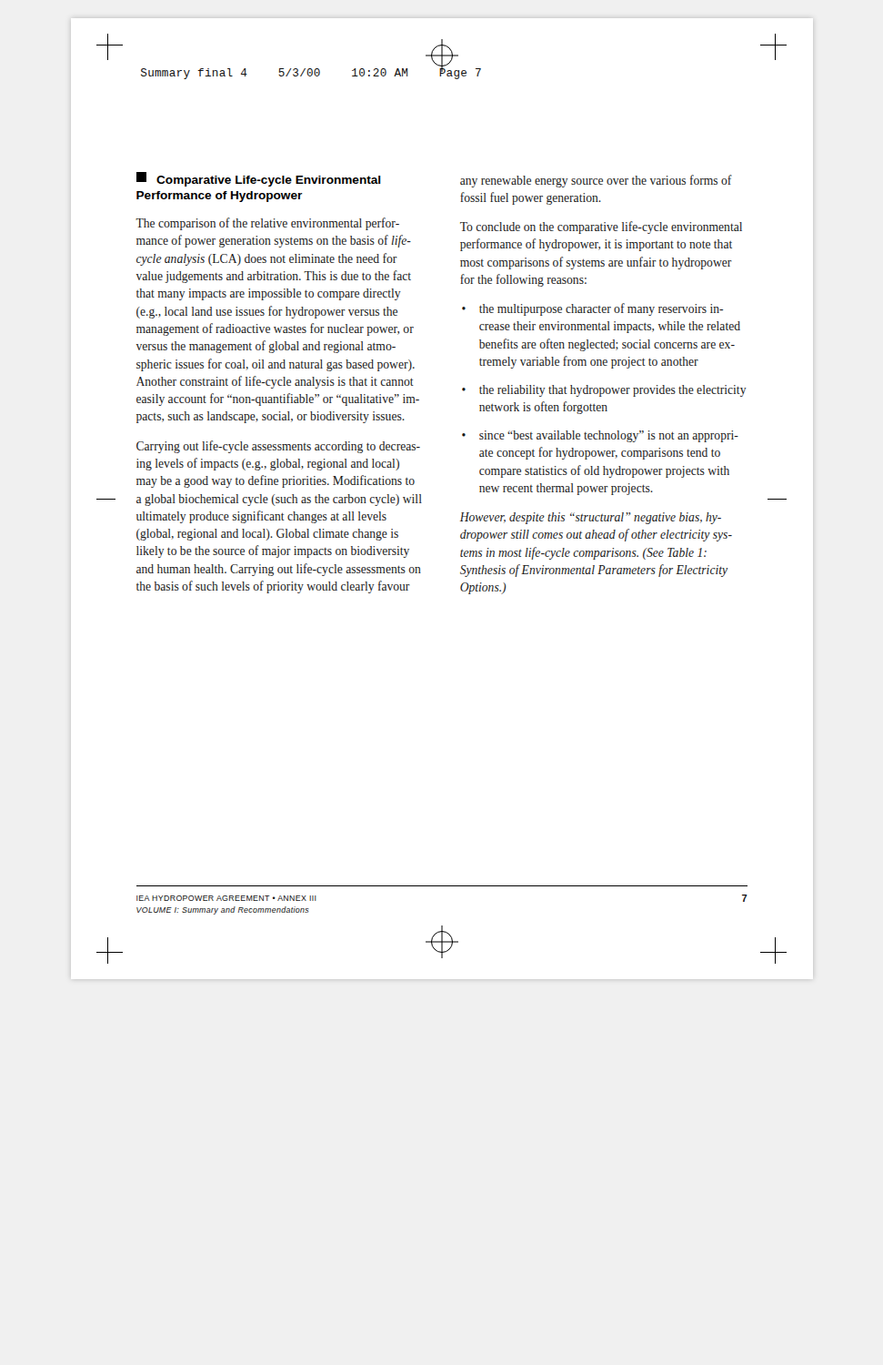Summary final 4 5/3/00 10:20 AM Page 7
Comparative Life-cycle Environmental Performance of Hydropower
The comparison of the relative environmental performance of power generation systems on the basis of life-cycle analysis (LCA) does not eliminate the need for value judgements and arbitration. This is due to the fact that many impacts are impossible to compare directly (e.g., local land use issues for hydropower versus the management of radioactive wastes for nuclear power, or versus the management of global and regional atmospheric issues for coal, oil and natural gas based power). Another constraint of life-cycle analysis is that it cannot easily account for “non-quantifiable” or “qualitative” impacts, such as landscape, social, or biodiversity issues.
Carrying out life-cycle assessments according to decreasing levels of impacts (e.g., global, regional and local) may be a good way to define priorities. Modifications to a global biochemical cycle (such as the carbon cycle) will ultimately produce significant changes at all levels (global, regional and local). Global climate change is likely to be the source of major impacts on biodiversity and human health. Carrying out life-cycle assessments on the basis of such levels of priority would clearly favour any renewable energy source over the various forms of fossil fuel power generation.
To conclude on the comparative life-cycle environmental performance of hydropower, it is important to note that most comparisons of systems are unfair to hydropower for the following reasons:
the multipurpose character of many reservoirs increase their environmental impacts, while the related benefits are often neglected; social concerns are extremely variable from one project to another
the reliability that hydropower provides the electricity network is often forgotten
since “best available technology” is not an appropriate concept for hydropower, comparisons tend to compare statistics of old hydropower projects with new recent thermal power projects.
However, despite this “structural” negative bias, hydropower still comes out ahead of other electricity systems in most life-cycle comparisons. (See Table 1: Synthesis of Environmental Parameters for Electricity Options.)
IEA HYDROPOWER AGREEMENT • ANNEX III
VOLUME I: Summary and Recommendations
7